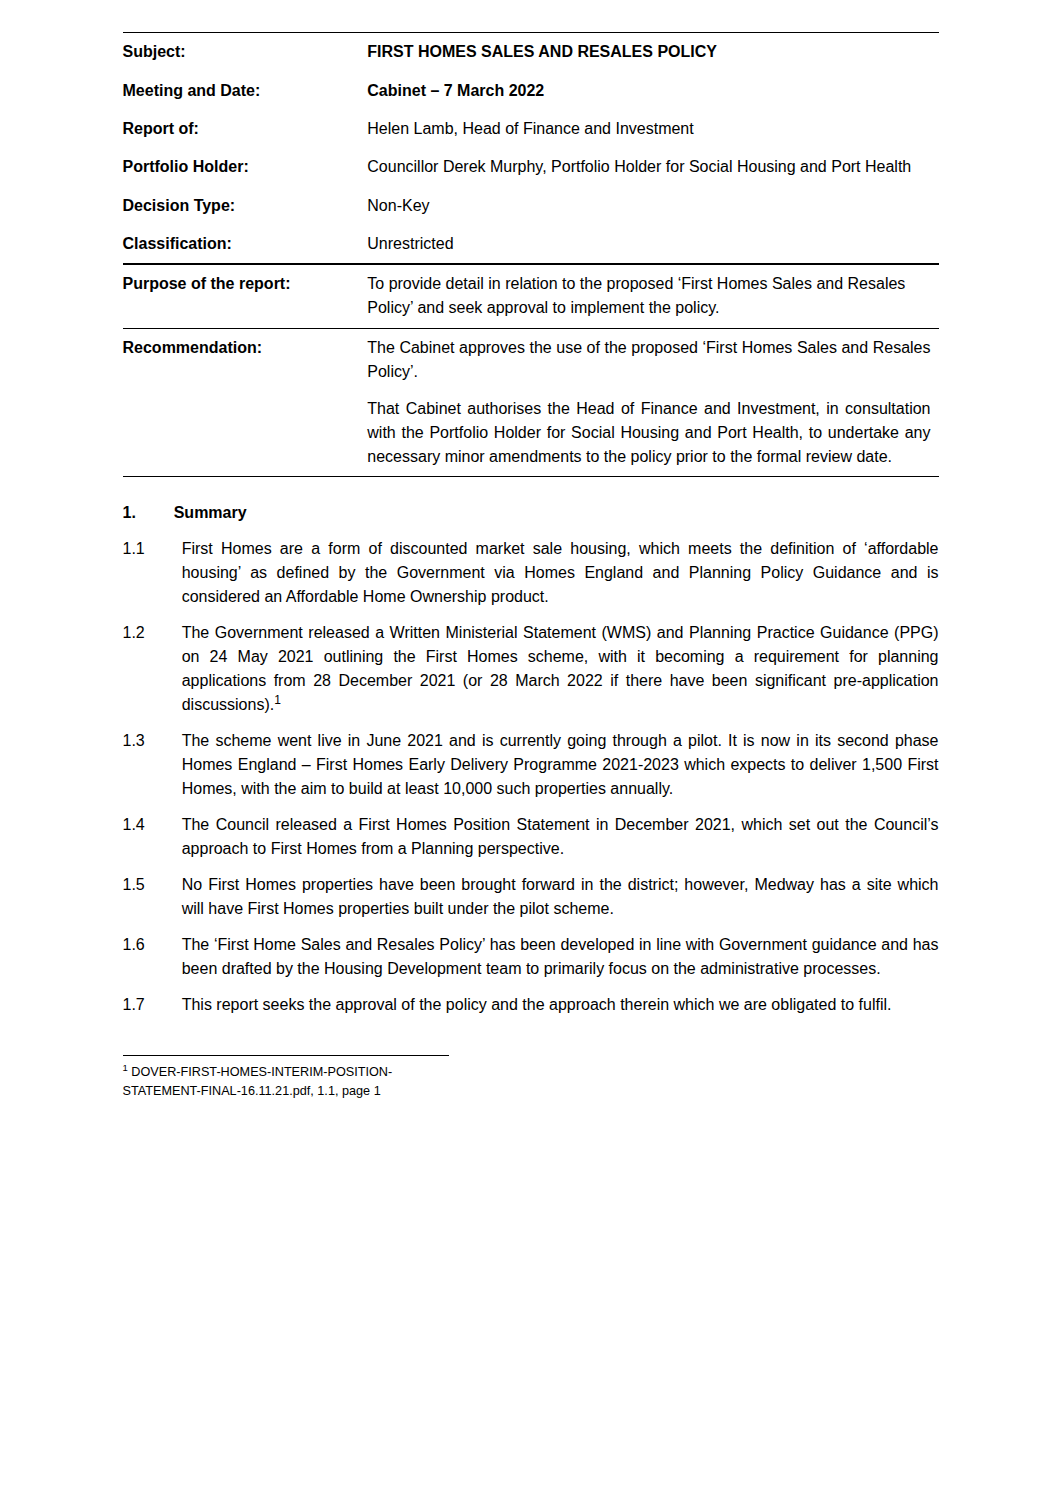| Subject: | FIRST HOMES SALES AND RESALES POLICY |
| Meeting and Date: | Cabinet – 7 March 2022 |
| Report of: | Helen Lamb, Head of Finance and Investment |
| Portfolio Holder: | Councillor Derek Murphy, Portfolio Holder for Social Housing and Port Health |
| Decision Type: | Non-Key |
| Classification: | Unrestricted |
| Purpose of the report: | To provide detail in relation to the proposed ‘First Homes Sales and Resales Policy’ and seek approval to implement the policy. |
| Recommendation: | The Cabinet approves the use of the proposed ‘First Homes Sales and Resales Policy’. That Cabinet authorises the Head of Finance and Investment, in consultation with the Portfolio Holder for Social Housing and Port Health, to undertake any necessary minor amendments to the policy prior to the formal review date. |
1.
Summary
1.1 First Homes are a form of discounted market sale housing, which meets the definition of ‘affordable housing’ as defined by the Government via Homes England and Planning Policy Guidance and is considered an Affordable Home Ownership product.
1.2 The Government released a Written Ministerial Statement (WMS) and Planning Practice Guidance (PPG) on 24 May 2021 outlining the First Homes scheme, with it becoming a requirement for planning applications from 28 December 2021 (or 28 March 2022 if there have been significant pre-application discussions).1
1.3 The scheme went live in June 2021 and is currently going through a pilot. It is now in its second phase Homes England – First Homes Early Delivery Programme 2021-2023 which expects to deliver 1,500 First Homes, with the aim to build at least 10,000 such properties annually.
1.4 The Council released a First Homes Position Statement in December 2021, which set out the Council’s approach to First Homes from a Planning perspective.
1.5 No First Homes properties have been brought forward in the district; however, Medway has a site which will have First Homes properties built under the pilot scheme.
1.6 The ‘First Home Sales and Resales Policy’ has been developed in line with Government guidance and has been drafted by the Housing Development team to primarily focus on the administrative processes.
1.7 This report seeks the approval of the policy and the approach therein which we are obligated to fulfil.
1 DOVER-FIRST-HOMES-INTERIM-POSITION-STATEMENT-FINAL-16.11.21.pdf, 1.1, page 1